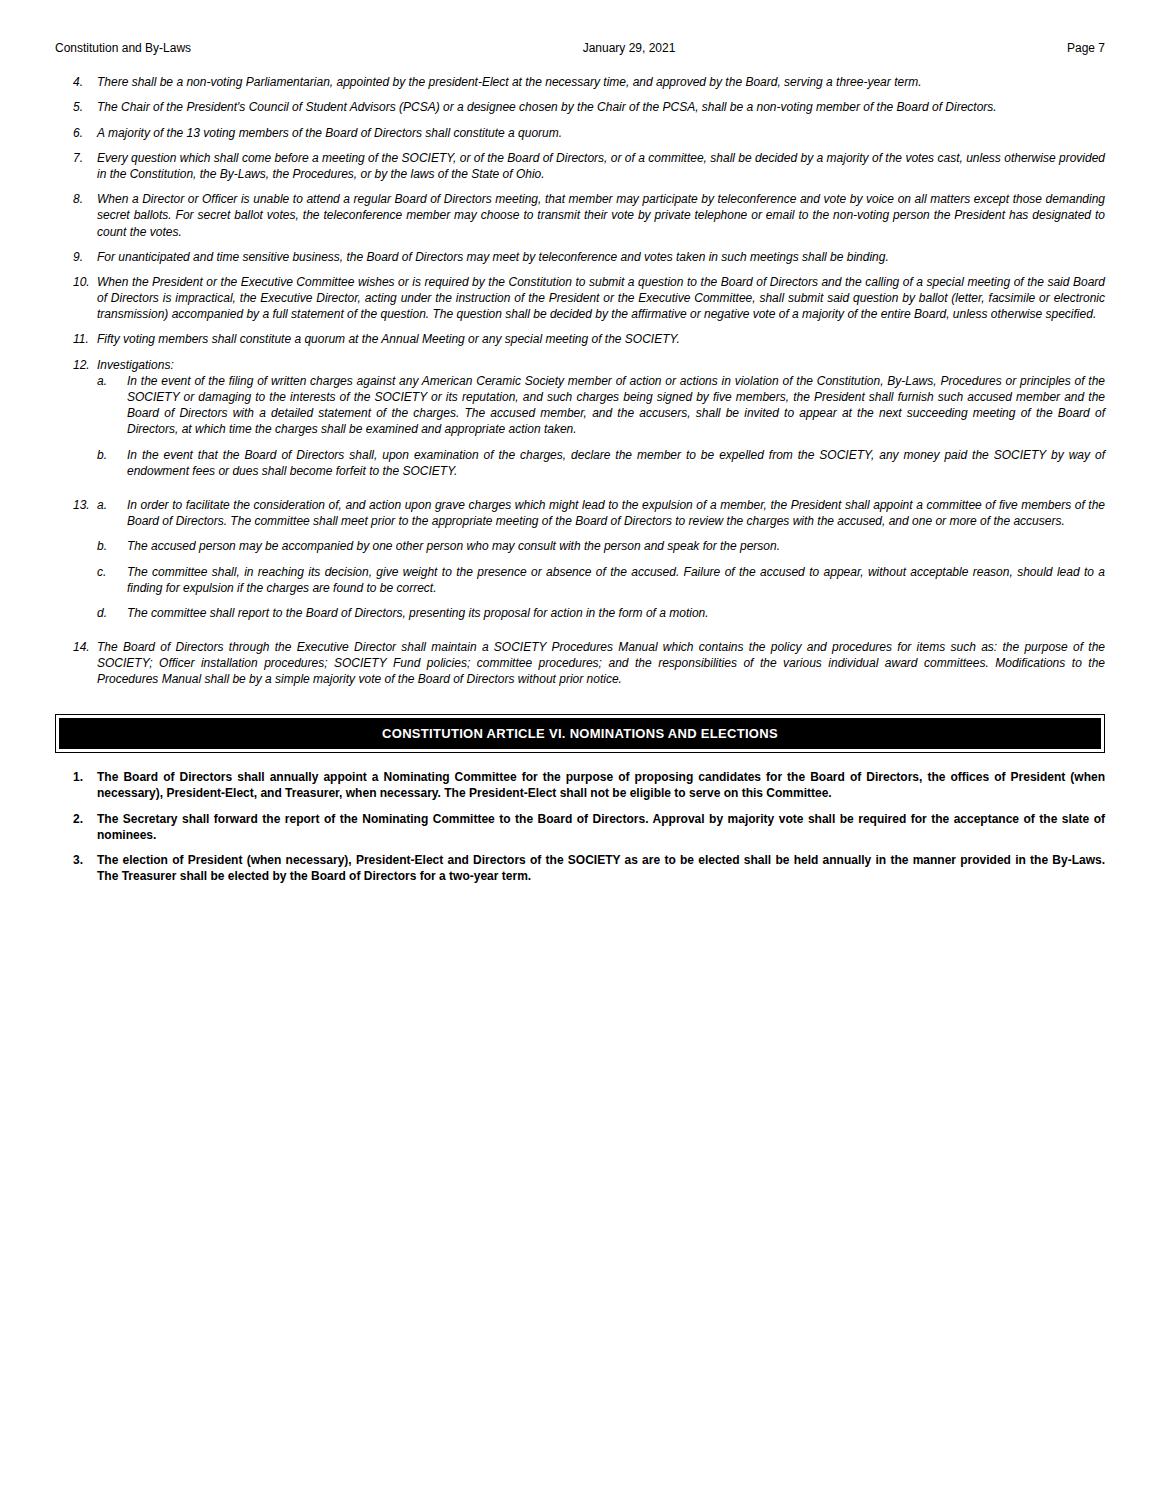Constitution and By-Laws
January 29, 2021
Page 7
4. There shall be a non-voting Parliamentarian, appointed by the president-Elect at the necessary time, and approved by the Board, serving a three-year term.
5. The Chair of the President's Council of Student Advisors (PCSA) or a designee chosen by the Chair of the PCSA, shall be a non-voting member of the Board of Directors.
6. A majority of the 13 voting members of the Board of Directors shall constitute a quorum.
7. Every question which shall come before a meeting of the SOCIETY, or of the Board of Directors, or of a committee, shall be decided by a majority of the votes cast, unless otherwise provided in the Constitution, the By-Laws, the Procedures, or by the laws of the State of Ohio.
8. When a Director or Officer is unable to attend a regular Board of Directors meeting, that member may participate by teleconference and vote by voice on all matters except those demanding secret ballots. For secret ballot votes, the teleconference member may choose to transmit their vote by private telephone or email to the non-voting person the President has designated to count the votes.
9. For unanticipated and time sensitive business, the Board of Directors may meet by teleconference and votes taken in such meetings shall be binding.
10. When the President or the Executive Committee wishes or is required by the Constitution to submit a question to the Board of Directors and the calling of a special meeting of the said Board of Directors is impractical, the Executive Director, acting under the instruction of the President or the Executive Committee, shall submit said question by ballot (letter, facsimile or electronic transmission) accompanied by a full statement of the question. The question shall be decided by the affirmative or negative vote of a majority of the entire Board, unless otherwise specified.
11. Fifty voting members shall constitute a quorum at the Annual Meeting or any special meeting of the SOCIETY.
12.
Investigations:
a. In the event of the filing of written charges against any American Ceramic Society member of action or actions in violation of the Constitution, By-Laws, Procedures or principles of the SOCIETY or damaging to the interests of the SOCIETY or its reputation, and such charges being signed by five members, the President shall furnish such accused member and the Board of Directors with a detailed statement of the charges. The accused member, and the accusers, shall be invited to appear at the next succeeding meeting of the Board of Directors, at which time the charges shall be examined and appropriate action taken.
b. In the event that the Board of Directors shall, upon examination of the charges, declare the member to be expelled from the SOCIETY, any money paid the SOCIETY by way of endowment fees or dues shall become forfeit to the SOCIETY.
13.
a. In order to facilitate the consideration of, and action upon grave charges which might lead to the expulsion of a member, the President shall appoint a committee of five members of the Board of Directors. The committee shall meet prior to the appropriate meeting of the Board of Directors to review the charges with the accused, and one or more of the accusers.
b. The accused person may be accompanied by one other person who may consult with the person and speak for the person.
c. The committee shall, in reaching its decision, give weight to the presence or absence of the accused. Failure of the accused to appear, without acceptable reason, should lead to a finding for expulsion if the charges are found to be correct.
d. The committee shall report to the Board of Directors, presenting its proposal for action in the form of a motion.
14. The Board of Directors through the Executive Director shall maintain a SOCIETY Procedures Manual which contains the policy and procedures for items such as: the purpose of the SOCIETY; Officer installation procedures; SOCIETY Fund policies; committee procedures; and the responsibilities of the various individual award committees. Modifications to the Procedures Manual shall be by a simple majority vote of the Board of Directors without prior notice.
CONSTITUTION ARTICLE VI. NOMINATIONS AND ELECTIONS
1. The Board of Directors shall annually appoint a Nominating Committee for the purpose of proposing candidates for the Board of Directors, the offices of President (when necessary), President-Elect, and Treasurer, when necessary. The President-Elect shall not be eligible to serve on this Committee.
2. The Secretary shall forward the report of the Nominating Committee to the Board of Directors. Approval by majority vote shall be required for the acceptance of the slate of nominees.
3. The election of President (when necessary), President-Elect and Directors of the SOCIETY as are to be elected shall be held annually in the manner provided in the By-Laws. The Treasurer shall be elected by the Board of Directors for a two-year term.